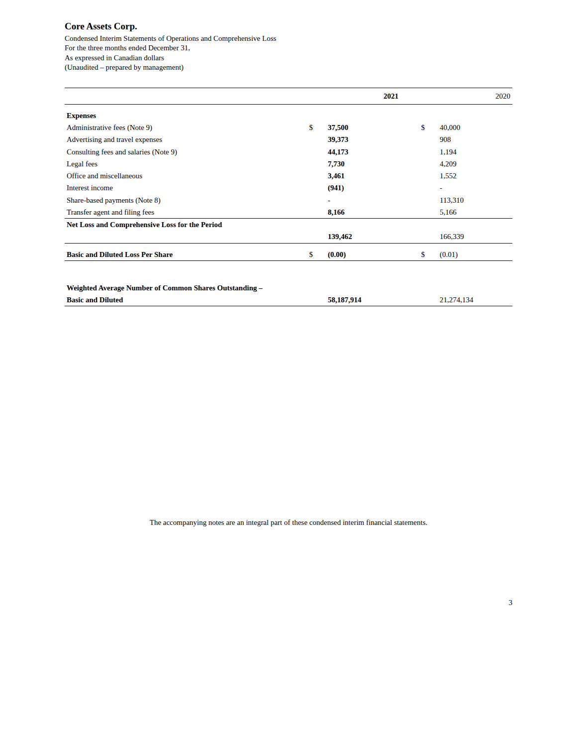Core Assets Corp.
Condensed Interim Statements of Operations and Comprehensive Loss
For the three months ended December 31,
As expressed in Canadian dollars
(Unaudited – prepared by management)
| | | 2021 | | | 2020 |
| Expenses | | | | | |
| Administrative fees (Note 9) | $ | 37,500 | | $ | 40,000 |
| Advertising and travel expenses | | 39,373 | | | 908 |
| Consulting fees and salaries (Note 9) | | 44,173 | | | 1,194 |
| Legal fees | | 7,730 | | | 4,209 |
| Office and miscellaneous | | 3,461 | | | 1,552 |
| Interest income | | (941) | | | - |
| Share-based payments (Note 8) | | - | | | 113,310 |
| Transfer agent and filing fees | | 8,166 | | | 5,166 |
| Net Loss and Comprehensive Loss for the Period | | | | | |
| | | 139,462 | | | 166,339 |
| Basic and Diluted Loss Per Share | $ | (0.00) | | $ | (0.01) |
| Weighted Average Number of Common Shares Outstanding – | | | | | |
| Basic and Diluted | | 58,187,914 | | | 21,274,134 |
The accompanying notes are an integral part of these condensed interim financial statements.
3